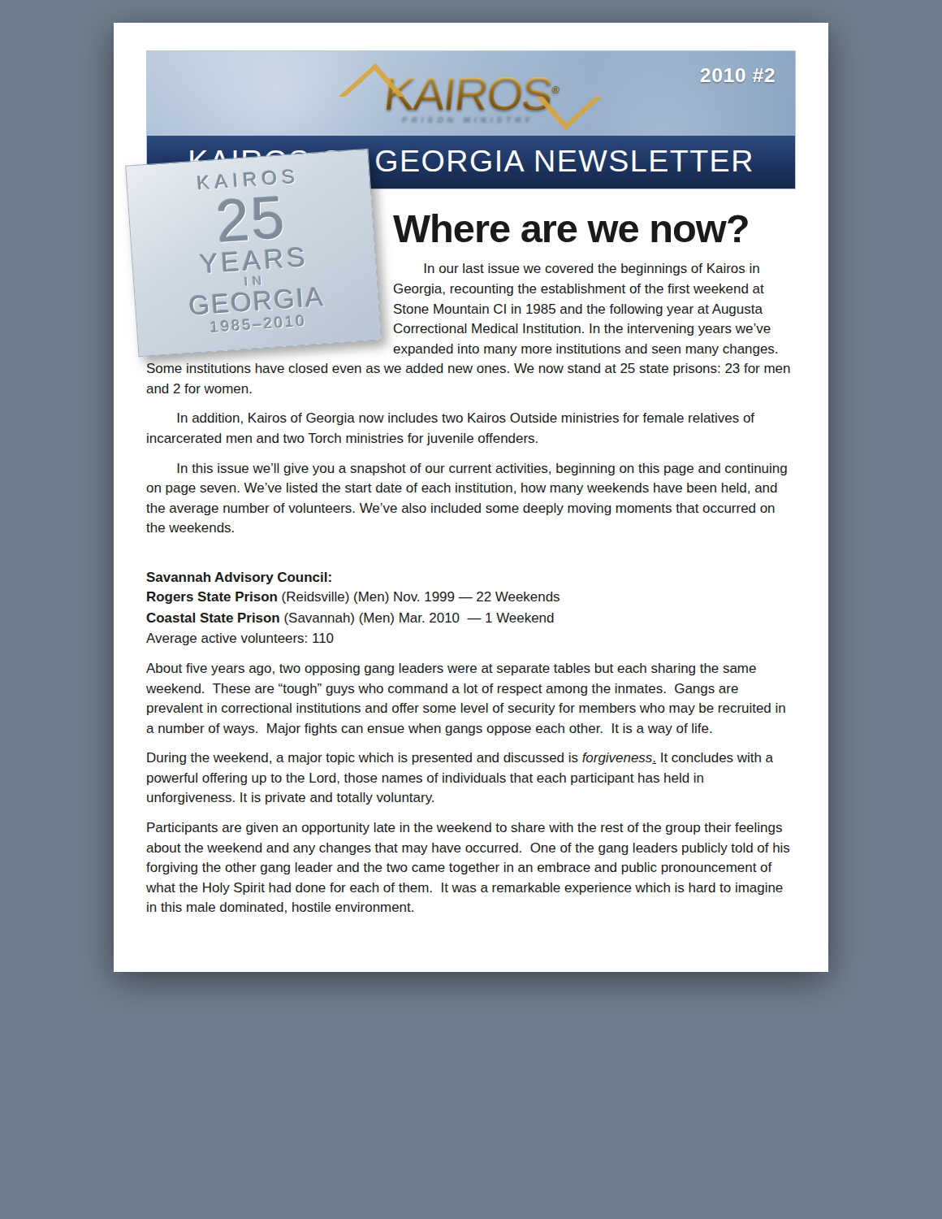2010 #2
KAIROS® Prison Ministry
Kairos of Georgia Newsletter
KAIROS 25 YEARS IN GEORGIA 1985–2010
Where are we now?
In our last issue we covered the beginnings of Kairos in Georgia, recounting the establishment of the first weekend at Stone Mountain CI in 1985 and the following year at Augusta Correctional Medical Institution. In the intervening years we’ve expanded into many more institutions and seen many changes. Some institutions have closed even as we added new ones. We now stand at 25 state prisons: 23 for men and 2 for women.
In addition, Kairos of Georgia now includes two Kairos Outside ministries for female relatives of incarcerated men and two Torch ministries for juvenile offenders.
In this issue we’ll give you a snapshot of our current activities, beginning on this page and continuing on page seven. We’ve listed the start date of each institution, how many weekends have been held, and the average number of volunteers. We’ve also included some deeply moving moments that occurred on the weekends.
Savannah Advisory Council:
Rogers State Prison (Reidsville) (Men) Nov. 1999 — 22 Weekends
Coastal State Prison (Savannah) (Men) Mar. 2010 — 1 Weekend
Average active volunteers: 110
About five years ago, two opposing gang leaders were at separate tables but each sharing the same weekend. These are “tough” guys who command a lot of respect among the inmates. Gangs are prevalent in correctional institutions and offer some level of security for members who may be recruited in a number of ways. Major fights can ensue when gangs oppose each other. It is a way of life.
During the weekend, a major topic which is presented and discussed is forgiveness. It concludes with a powerful offering up to the Lord, those names of individuals that each participant has held in unforgiveness. It is private and totally voluntary.
Participants are given an opportunity late in the weekend to share with the rest of the group their feelings about the weekend and any changes that may have occurred. One of the gang leaders publicly told of his forgiving the other gang leader and the two came together in an embrace and public pronouncement of what the Holy Spirit had done for each of them. It was a remarkable experience which is hard to imagine in this male dominated, hostile environment.